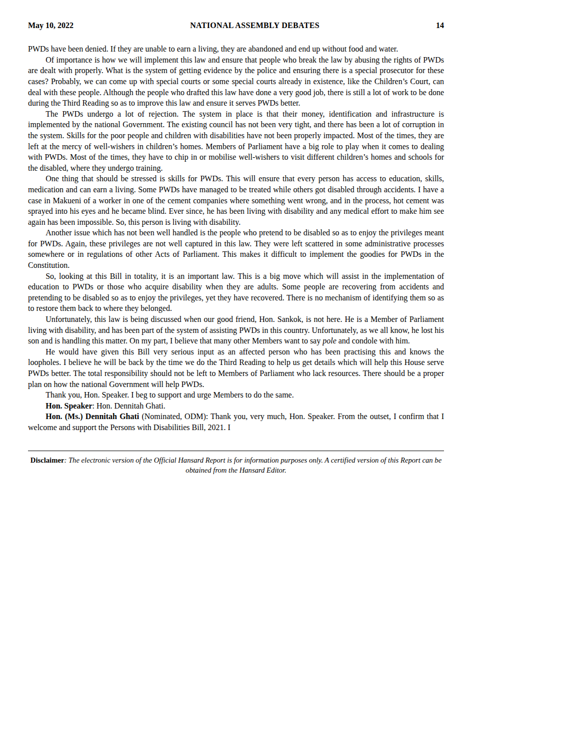May 10, 2022 NATIONAL ASSEMBLY DEBATES 14
PWDs have been denied. If they are unable to earn a living, they are abandoned and end up without food and water.
Of importance is how we will implement this law and ensure that people who break the law by abusing the rights of PWDs are dealt with properly. What is the system of getting evidence by the police and ensuring there is a special prosecutor for these cases? Probably, we can come up with special courts or some special courts already in existence, like the Children’s Court, can deal with these people. Although the people who drafted this law have done a very good job, there is still a lot of work to be done during the Third Reading so as to improve this law and ensure it serves PWDs better.
The PWDs undergo a lot of rejection. The system in place is that their money, identification and infrastructure is implemented by the national Government. The existing council has not been very tight, and there has been a lot of corruption in the system. Skills for the poor people and children with disabilities have not been properly impacted. Most of the times, they are left at the mercy of well-wishers in children’s homes. Members of Parliament have a big role to play when it comes to dealing with PWDs. Most of the times, they have to chip in or mobilise well-wishers to visit different children’s homes and schools for the disabled, where they undergo training.
One thing that should be stressed is skills for PWDs. This will ensure that every person has access to education, skills, medication and can earn a living. Some PWDs have managed to be treated while others got disabled through accidents. I have a case in Makueni of a worker in one of the cement companies where something went wrong, and in the process, hot cement was sprayed into his eyes and he became blind. Ever since, he has been living with disability and any medical effort to make him see again has been impossible. So, this person is living with disability.
Another issue which has not been well handled is the people who pretend to be disabled so as to enjoy the privileges meant for PWDs. Again, these privileges are not well captured in this law. They were left scattered in some administrative processes somewhere or in regulations of other Acts of Parliament. This makes it difficult to implement the goodies for PWDs in the Constitution.
So, looking at this Bill in totality, it is an important law. This is a big move which will assist in the implementation of education to PWDs or those who acquire disability when they are adults. Some people are recovering from accidents and pretending to be disabled so as to enjoy the privileges, yet they have recovered. There is no mechanism of identifying them so as to restore them back to where they belonged.
Unfortunately, this law is being discussed when our good friend, Hon. Sankok, is not here. He is a Member of Parliament living with disability, and has been part of the system of assisting PWDs in this country. Unfortunately, as we all know, he lost his son and is handling this matter. On my part, I believe that many other Members want to say pole and condole with him.
He would have given this Bill very serious input as an affected person who has been practising this and knows the loopholes. I believe he will be back by the time we do the Third Reading to help us get details which will help this House serve PWDs better. The total responsibility should not be left to Members of Parliament who lack resources. There should be a proper plan on how the national Government will help PWDs.
Thank you, Hon. Speaker. I beg to support and urge Members to do the same.
Hon. Speaker: Hon. Dennitah Ghati.
Hon. (Ms.) Dennitah Ghati (Nominated, ODM): Thank you, very much, Hon. Speaker. From the outset, I confirm that I welcome and support the Persons with Disabilities Bill, 2021. I
Disclaimer: The electronic version of the Official Hansard Report is for information purposes only. A certified version of this Report can be obtained from the Hansard Editor.